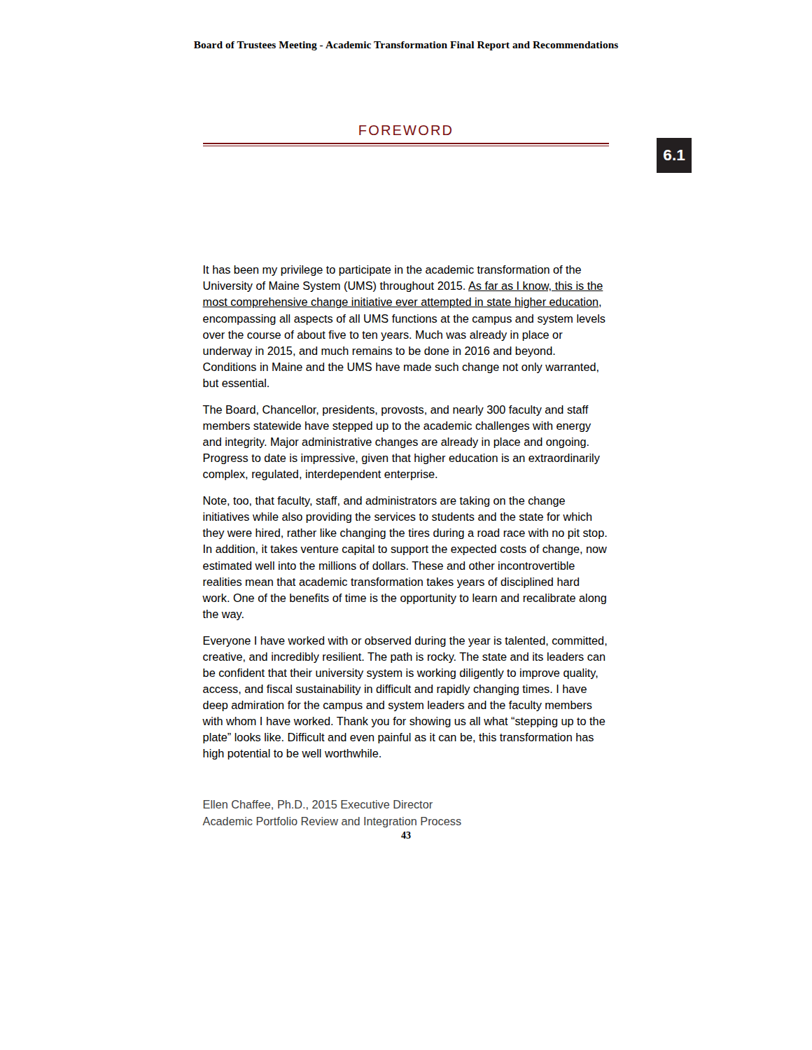Board of Trustees Meeting - Academic Transformation Final Report and Recommendations
6.1
FOREWORD
It has been my privilege to participate in the academic transformation of the University of Maine System (UMS) throughout 2015. As far as I know, this is the most comprehensive change initiative ever attempted in state higher education, encompassing all aspects of all UMS functions at the campus and system levels over the course of about five to ten years. Much was already in place or underway in 2015, and much remains to be done in 2016 and beyond. Conditions in Maine and the UMS have made such change not only warranted, but essential.
The Board, Chancellor, presidents, provosts, and nearly 300 faculty and staff members statewide have stepped up to the academic challenges with energy and integrity. Major administrative changes are already in place and ongoing. Progress to date is impressive, given that higher education is an extraordinarily complex, regulated, interdependent enterprise.
Note, too, that faculty, staff, and administrators are taking on the change initiatives while also providing the services to students and the state for which they were hired, rather like changing the tires during a road race with no pit stop. In addition, it takes venture capital to support the expected costs of change, now estimated well into the millions of dollars. These and other incontrovertible realities mean that academic transformation takes years of disciplined hard work. One of the benefits of time is the opportunity to learn and recalibrate along the way.
Everyone I have worked with or observed during the year is talented, committed, creative, and incredibly resilient. The path is rocky. The state and its leaders can be confident that their university system is working diligently to improve quality, access, and fiscal sustainability in difficult and rapidly changing times. I have deep admiration for the campus and system leaders and the faculty members with whom I have worked. Thank you for showing us all what “stepping up to the plate” looks like. Difficult and even painful as it can be, this transformation has high potential to be well worthwhile.
Ellen Chaffee, Ph.D., 2015 Executive Director
Academic Portfolio Review and Integration Process
43